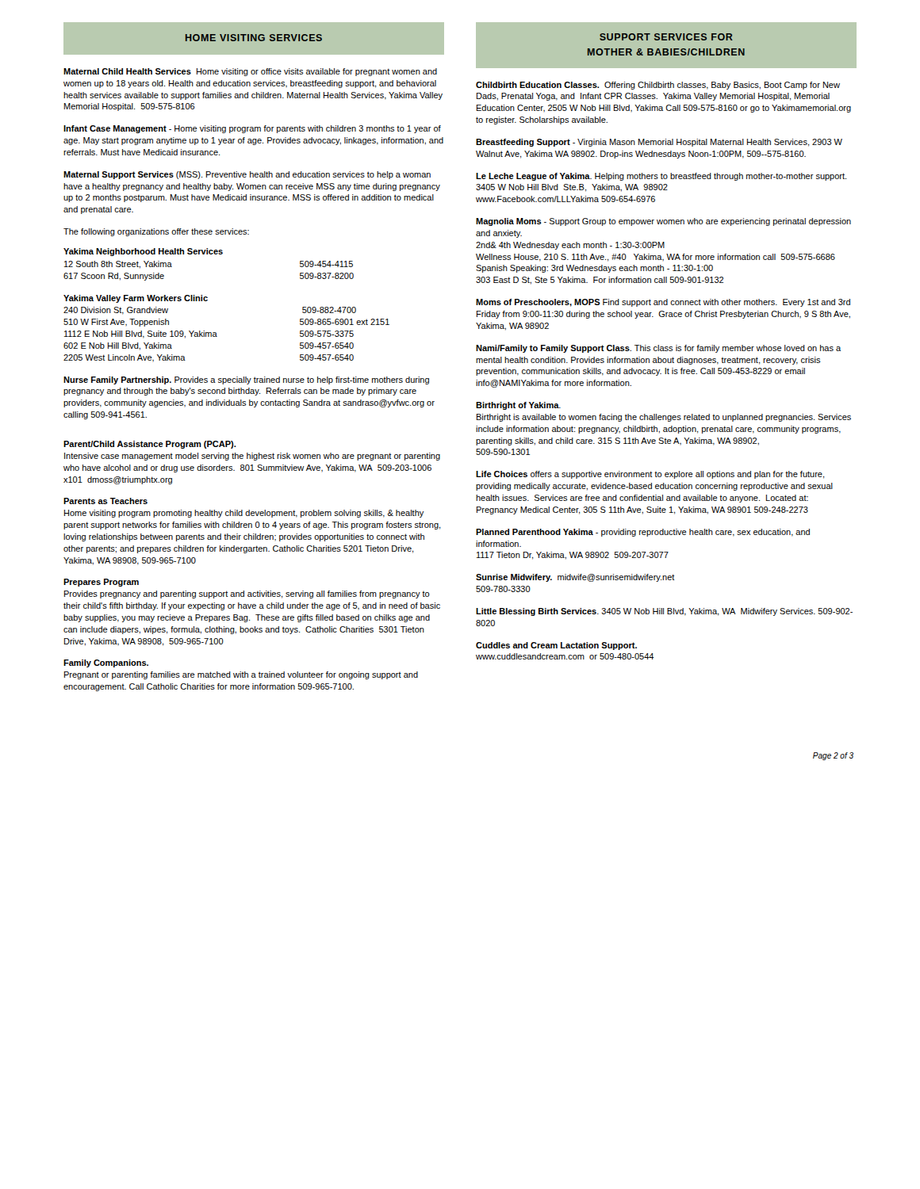Home Visiting Services
Maternal Child Health Services Home visiting or office visits available for pregnant women and women up to 18 years old. Health and education services, breastfeeding support, and behavioral health services available to support families and children. Maternal Health Services, Yakima Valley Memorial Hospital. 509-575-8106
Infant Case Management - Home visiting program for parents with children 3 months to 1 year of age. May start program anytime up to 1 year of age. Provides advocacy, linkages, information, and referrals. Must have Medicaid insurance.
Maternal Support Services (MSS). Preventive health and education services to help a woman have a healthy pregnancy and healthy baby. Women can receive MSS any time during pregnancy up to 2 months postparum. Must have Medicaid insurance. MSS is offered in addition to medical and prenatal care.
The following organizations offer these services:
Yakima Neighborhood Health Services
| 12 South 8th Street, Yakima | 509-454-4115 |
| 617 Scoon Rd, Sunnyside | 509-837-8200 |
Yakima Valley Farm Workers Clinic
| 240 Division St, Grandview | 509-882-4700 |
| 510 W First Ave, Toppenish | 509-865-6901 ext 2151 |
| 1112 E Nob Hill Blvd, Suite 109, Yakima | 509-575-3375 |
| 602 E Nob Hill Blvd, Yakima | 509-457-6540 |
| 2205 West Lincoln Ave, Yakima | 509-457-6540 |
Nurse Family Partnership. Provides a specially trained nurse to help first-time mothers during pregnancy and through the baby's second birthday. Referrals can be made by primary care providers, community agencies, and individuals by contacting Sandra at sandraso@yvfwc.org or calling 509-941-4561.
Parent/Child Assistance Program (PCAP).
Intensive case management model serving the highest risk women who are pregnant or parenting who have alcohol and or drug use disorders. 801 Summitview Ave, Yakima, WA 509-203-1006 x101 dmoss@triumphtx.org
Parents as Teachers
Home visiting program promoting healthy child development, problem solving skills, & healthy parent support networks for families with children 0 to 4 years of age. This program fosters strong, loving relationships between parents and their children; provides opportunities to connect with other parents; and prepares children for kindergarten. Catholic Charities 5201 Tieton Drive, Yakima, WA 98908, 509-965-7100
Prepares Program
Provides pregnancy and parenting support and activities, serving all families from pregnancy to their child's fifth birthday. If your expecting or have a child under the age of 5, and in need of basic baby supplies, you may recieve a Prepares Bag. These are gifts filled based on chilks age and can include diapers, wipes, formula, clothing, books and toys. Catholic Charities 5301 Tieton Drive, Yakima, WA 98908, 509-965-7100
Family Companions.
Pregnant or parenting families are matched with a trained volunteer for ongoing support and encouragement. Call Catholic Charities for more information 509-965-7100.
Support Services for
Mother & Babies/Children
Childbirth Education Classes. Offering Childbirth classes, Baby Basics, Boot Camp for New Dads, Prenatal Yoga, and Infant CPR Classes. Yakima Valley Memorial Hospital, Memorial Education Center, 2505 W Nob Hill Blvd, Yakima Call 509-575-8160 or go to Yakimamemorial.org to register. Scholarships available.
Breastfeeding Support - Virginia Mason Memorial Hospital Maternal Health Services, 2903 W Walnut Ave, Yakima WA 98902. Drop-ins Wednesdays Noon-1:00PM, 509--575-8160.
Le Leche League of Yakima. Helping mothers to breastfeed through mother-to-mother support.
3405 W Nob Hill Blvd Ste.B, Yakima, WA 98902
www.Facebook.com/LLLYakima 509-654-6976
Magnolia Moms - Support Group to empower women who are experiencing perinatal depression and anxiety.
2nd& 4th Wednesday each month - 1:30-3:00PM
Wellness House, 210 S. 11th Ave., #40 Yakima, WA for more information call 509-575-6686
Spanish Speaking: 3rd Wednesdays each month - 11:30-1:00
303 East D St, Ste 5 Yakima. For information call 509-901-9132
Moms of Preschoolers, MOPS Find support and connect with other mothers. Every 1st and 3rd Friday from 9:00-11:30 during the school year. Grace of Christ Presbyterian Church, 9 S 8th Ave, Yakima, WA 98902
Nami/Family to Family Support Class. This class is for family member whose loved on has a mental health condition. Provides information about diagnoses, treatment, recovery, crisis prevention, communication skills, and advocacy. It is free. Call 509-453-8229 or email info@NAMIYakima for more information.
Birthright of Yakima.
Birthright is available to women facing the challenges related to unplanned pregnancies. Services include information about: pregnancy, childbirth, adoption, prenatal care, community programs, parenting skills, and child care. 315 S 11th Ave Ste A, Yakima, WA 98902,
509-590-1301
Life Choices offers a supportive environment to explore all options and plan for the future, providing medically accurate, evidence-based education concerning reproductive and sexual health issues. Services are free and confidential and available to anyone. Located at:
Pregnancy Medical Center, 305 S 11th Ave, Suite 1, Yakima, WA 98901 509-248-2273
Planned Parenthood Yakima - providing reproductive health care, sex education, and information.
1117 Tieton Dr, Yakima, WA 98902 509-207-3077
Sunrise Midwifery. midwife@sunrisemidwifery.net
509-780-3330
Little Blessing Birth Services. 3405 W Nob Hill Blvd, Yakima, WA Midwifery Services. 509-902-8020
Cuddles and Cream Lactation Support.
www.cuddlesandcream.com or 509-480-0544
Page 2 of 3